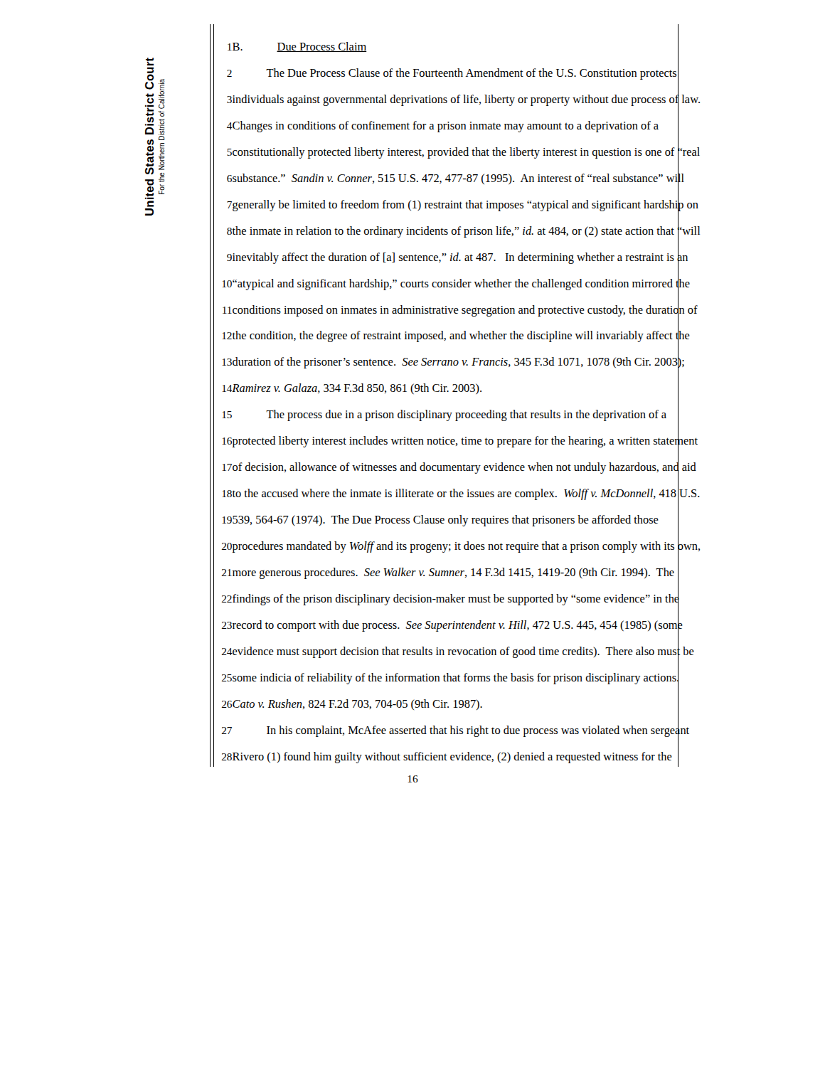United States District Court
For the Northern District of California
| 1 | B. Due Process Claim |
| 2 | The Due Process Clause of the Fourteenth Amendment of the U.S. Constitution protects |
| 3 | individuals against governmental deprivations of life, liberty or property without due process of law. |
| 4 | Changes in conditions of confinement for a prison inmate may amount to a deprivation of a |
| 5 | constitutionally protected liberty interest, provided that the liberty interest in question is one of “real |
| 6 | substance.” Sandin v. Conner , 515 U.S. 472, 477-87 (1995). An interest of “real substance” will |
| 7 | generally be limited to freedom from (1) restraint that imposes “atypical and significant hardship on |
| 8 | the inmate in relation to the ordinary incidents of prison life,” id. at 484, or (2) state action that “will |
| 9 | inevitably affect the duration of [a] sentence,” id. at 487. In determining whether a restraint is an |
| 10 | “atypical and significant hardship,” courts consider whether the challenged condition mirrored the |
| 11 | conditions imposed on inmates in administrative segregation and protective custody, the duration of |
| 12 | the condition, the degree of restraint imposed, and whether the discipline will invariably affect the |
| 13 | duration of the prisoner’s sentence. See Serrano v. Francis , 345 F.3d 1071, 1078 (9th Cir. 2003); |
| 14 | Ramirez v. Galaza , 334 F.3d 850, 861 (9th Cir. 2003). |
| 15 | The process due in a prison disciplinary proceeding that results in the deprivation of a |
| 16 | protected liberty interest includes written notice, time to prepare for the hearing, a written statement |
| 17 | of decision, allowance of witnesses and documentary evidence when not unduly hazardous, and aid |
| 18 | to the accused where the inmate is illiterate or the issues are complex. Wolff v. McDonnell , 418 U.S. |
| 19 | 539, 564-67 (1974). The Due Process Clause only requires that prisoners be afforded those |
| 20 | procedures mandated by Wolff and its progeny; it does not require that a prison comply with its own, |
| 21 | more generous procedures. See Walker v. Sumner , 14 F.3d 1415, 1419-20 (9th Cir. 1994). The |
| 22 | findings of the prison disciplinary decision-maker must be supported by “some evidence” in the |
| 23 | record to comport with due process. See Superintendent v. Hill , 472 U.S. 445, 454 (1985) (some |
| 24 | evidence must support decision that results in revocation of good time credits). There also must be |
| 25 | some indicia of reliability of the information that forms the basis for prison disciplinary actions. |
| 26 | Cato v. Rushen , 824 F.2d 703, 704-05 (9th Cir. 1987). |
| 27 | In his complaint, McAfee asserted that his right to due process was violated when sergeant |
| 28 | Rivero (1) found him guilty without sufficient evidence, (2) denied a requested witness for the |
16